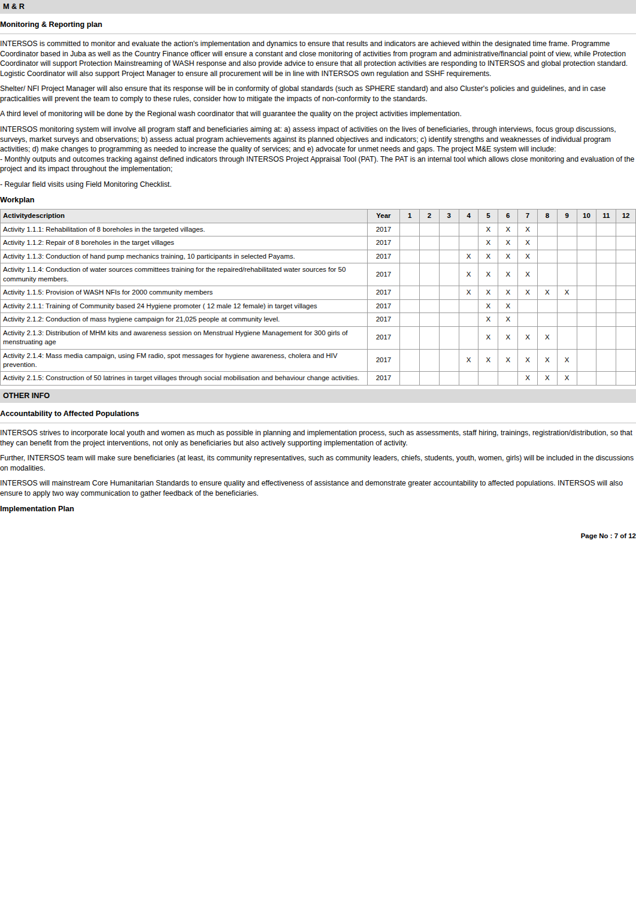M & R
Monitoring & Reporting plan
INTERSOS is committed to monitor and evaluate the action's implementation and dynamics to ensure that results and indicators are achieved within the designated time frame. Programme Coordinator based in Juba as well as the Country Finance officer will ensure a constant and close monitoring of activities from program and administrative/financial point of view, while Protection Coordinator will support Protection Mainstreaming of WASH response and also provide advice to ensure that all protection activities are responding to INTERSOS and global protection standard. Logistic Coordinator will also support Project Manager to ensure all procurement will be in line with INTERSOS own regulation and SSHF requirements.
Shelter/ NFI Project Manager will also ensure that its response will be in conformity of global standards (such as SPHERE standard) and also Cluster's policies and guidelines, and in case practicalities will prevent the team to comply to these rules, consider how to mitigate the impacts of non-conformity to the standards.
A third level of monitoring will be done by the Regional wash coordinator that will guarantee the quality on the project activities implementation.
INTERSOS monitoring system will involve all program staff and beneficiaries aiming at: a) assess impact of activities on the lives of beneficiaries, through interviews, focus group discussions, surveys, market surveys and observations; b) assess actual program achievements against its planned objectives and indicators; c) identify strengths and weaknesses of individual program activities; d) make changes to programming as needed to increase the quality of services; and e) advocate for unmet needs and gaps. The project M&E system will include:
- Monthly outputs and outcomes tracking against defined indicators through INTERSOS Project Appraisal Tool (PAT). The PAT is an internal tool which allows close monitoring and evaluation of the project and its impact throughout the implementation;
- Regular field visits using Field Monitoring Checklist.
Workplan
| Activitydescription | Year | 1 | 2 | 3 | 4 | 5 | 6 | 7 | 8 | 9 | 10 | 11 | 12 |
| --- | --- | --- | --- | --- | --- | --- | --- | --- | --- | --- | --- | --- | --- |
| Activity 1.1.1: Rehabilitation of 8 boreholes in the targeted villages. | 2017 | | | | | X | X | X | | | | | |
| Activity 1.1.2: Repair of 8 boreholes in the target villages | 2017 | | | | | X | X | X | | | | | |
| Activity 1.1.3: Conduction of hand pump mechanics training, 10 participants in selected Payams. | 2017 | | | | X | X | X | X | | | | | |
| Activity 1.1.4: Conduction of water sources committees training for the repaired/rehabilitated water sources for 50 community members. | 2017 | | | | X | X | X | X | | | | | |
| Activity 1.1.5: Provision of WASH NFIs for 2000 community members | 2017 | | | | X | X | X | X | X | X | | | |
| Activity 2.1.1: Training of Community based 24 Hygiene promoter ( 12 male 12 female) in target villages | 2017 | | | | | X | X | | | | | | |
| Activity 2.1.2: Conduction of mass hygiene campaign for 21,025 people at community level. | 2017 | | | | | X | X | | | | | | |
| Activity 2.1.3: Distribution of MHM kits and awareness session on Menstrual Hygiene Management for 300 girls of menstruating age | 2017 | | | | | X | X | X | X | | | | |
| Activity 2.1.4: Mass media campaign, using FM radio, spot messages for hygiene awareness, cholera and HIV prevention. | 2017 | | | | X | X | X | X | X | X | | | |
| Activity 2.1.5: Construction of 50 latrines in target villages through social mobilisation and behaviour change activities. | 2017 | | | | | | | X | X | X | | | |
OTHER INFO
Accountability to Affected Populations
INTERSOS strives to incorporate local youth and women as much as possible in planning and implementation process, such as assessments, staff hiring, trainings, registration/distribution, so that they can benefit from the project interventions, not only as beneficiaries but also actively supporting implementation of activity.
Further, INTERSOS team will make sure beneficiaries (at least, its community representatives, such as community leaders, chiefs, students, youth, women, girls) will be included in the discussions on modalities.
INTERSOS will mainstream Core Humanitarian Standards to ensure quality and effectiveness of assistance and demonstrate greater accountability to affected populations. INTERSOS will also ensure to apply two way communication to gather feedback of the beneficiaries.
Implementation Plan
Page No : 7 of 12